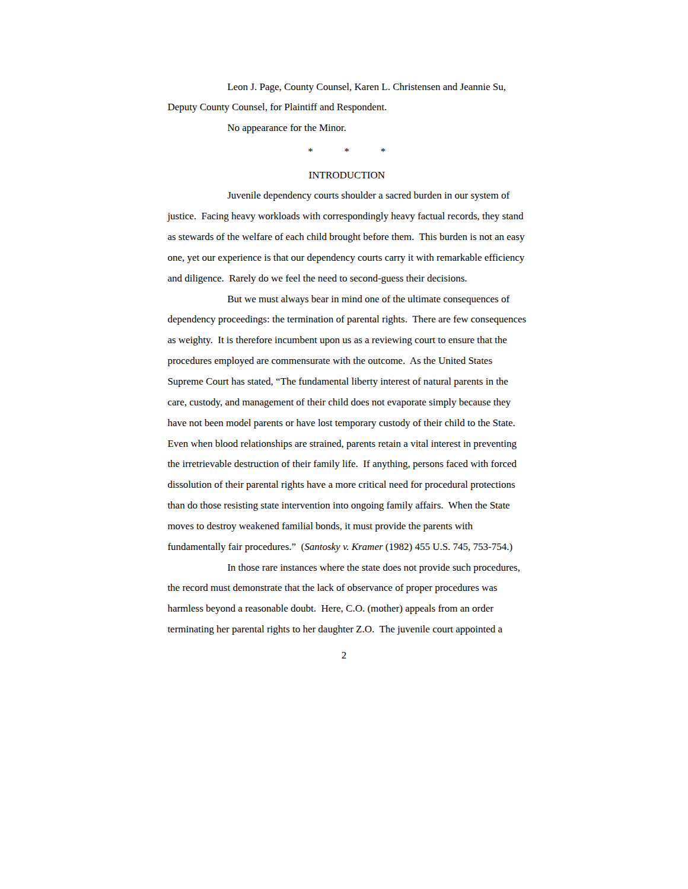Leon J. Page, County Counsel, Karen L. Christensen and Jeannie Su,
Deputy County Counsel, for Plaintiff and Respondent.
No appearance for the Minor.
***
INTRODUCTION
Juvenile dependency courts shoulder a sacred burden in our system of
justice. Facing heavy workloads with correspondingly heavy factual records, they stand as stewards of the welfare of each child brought before them. This burden is not an easy one, yet our experience is that our dependency courts carry it with remarkable efficiency and diligence. Rarely do we feel the need to second-guess their decisions.
But we must always bear in mind one of the ultimate consequences of
dependency proceedings: the termination of parental rights. There are few consequences as weighty. It is therefore incumbent upon us as a reviewing court to ensure that the procedures employed are commensurate with the outcome. As the United States Supreme Court has stated, “The fundamental liberty interest of natural parents in the care, custody, and management of their child does not evaporate simply because they have not been model parents or have lost temporary custody of their child to the State. Even when blood relationships are strained, parents retain a vital interest in preventing the irretrievable destruction of their family life. If anything, persons faced with forced dissolution of their parental rights have a more critical need for procedural protections than do those resisting state intervention into ongoing family affairs. When the State moves to destroy weakened familial bonds, it must provide the parents with fundamentally fair procedures.” (Santosky v. Kramer (1982) 455 U.S. 745, 753-754.)
In those rare instances where the state does not provide such procedures,
the record must demonstrate that the lack of observance of proper procedures was harmless beyond a reasonable doubt. Here, C.O. (mother) appeals from an order terminating her parental rights to her daughter Z.O. The juvenile court appointed a
2